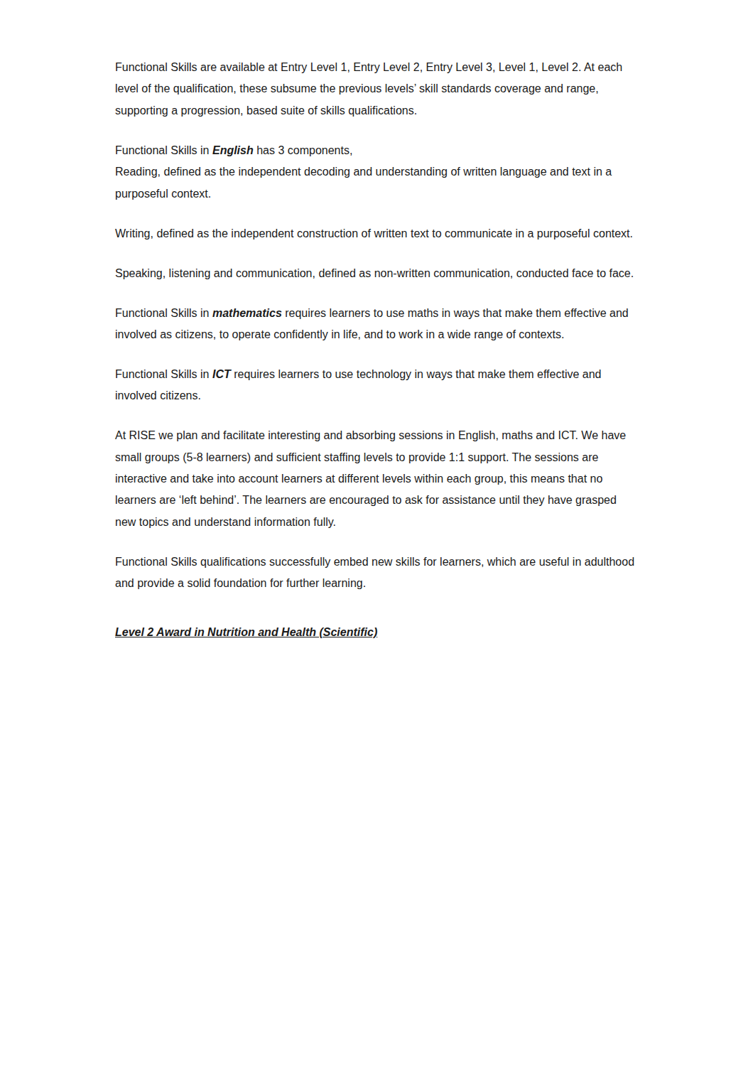Functional Skills are available at Entry Level 1, Entry Level 2, Entry Level 3, Level 1, Level 2. At each level of the qualification, these subsume the previous levels’ skill standards coverage and range, supporting a progression, based suite of skills qualifications.
Functional Skills in English has 3 components,
Reading, defined as the independent decoding and understanding of written language and text in a purposeful context.
Writing, defined as the independent construction of written text to communicate in a purposeful context.
Speaking, listening and communication, defined as non-written communication, conducted face to face.
Functional Skills in mathematics requires learners to use maths in ways that make them effective and involved as citizens, to operate confidently in life, and to work in a wide range of contexts.
Functional Skills in ICT requires learners to use technology in ways that make them effective and involved citizens.
At RISE we plan and facilitate interesting and absorbing sessions in English, maths and ICT. We have small groups (5-8 learners) and sufficient staffing levels to provide 1:1 support. The sessions are interactive and take into account learners at different levels within each group, this means that no learners are ‘left behind’. The learners are encouraged to ask for assistance until they have grasped new topics and understand information fully.
Functional Skills qualifications successfully embed new skills for learners, which are useful in adulthood and provide a solid foundation for further learning.
Level 2 Award in Nutrition and Health (Scientific)